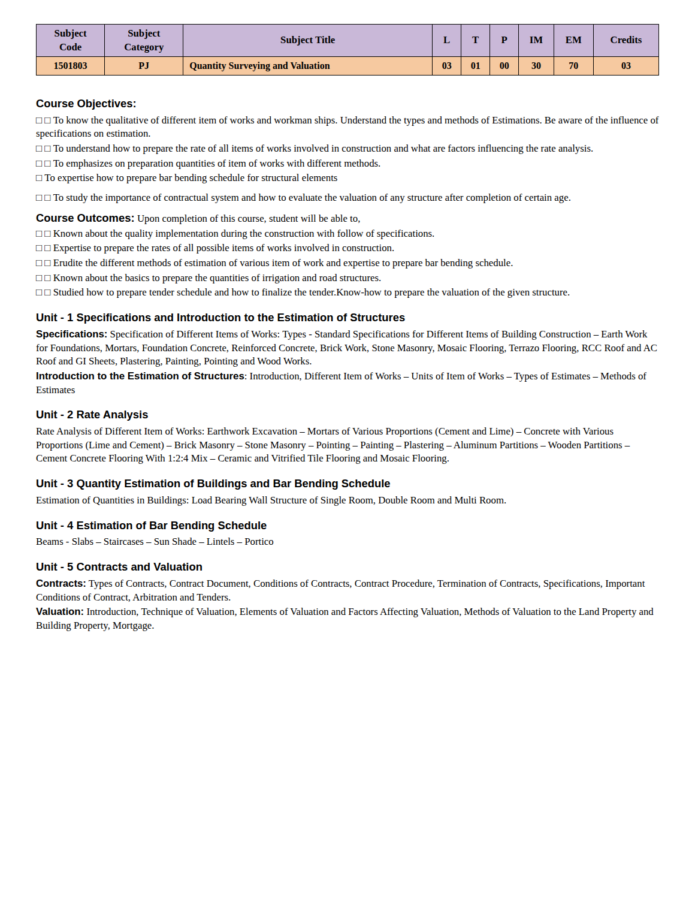| Subject Code | Subject Category | Subject Title | L | T | P | IM | EM | Credits |
| --- | --- | --- | --- | --- | --- | --- | --- | --- |
| 1501803 | PJ | Quantity Surveying and Valuation | 03 | 01 | 00 | 30 | 70 | 03 |
Course Objectives:
To know the qualitative of different item of works and workman ships. Understand the types and methods of Estimations. Be aware of the influence of specifications on estimation.
To understand how to prepare the rate of all items of works involved in construction and what are factors influencing the rate analysis.
To emphasizes on preparation quantities of item of works with different methods.
To expertise how to prepare bar bending schedule for structural elements
To study the importance of contractual system and how to evaluate the valuation of any structure after completion of certain age.
Course Outcomes:
Upon completion of this course, student will be able to,
Known about the quality implementation during the construction with follow of specifications.
Expertise to prepare the rates of all possible items of works involved in construction.
Erudite the different methods of estimation of various item of work and expertise to prepare bar bending schedule.
Known about the basics to prepare the quantities of irrigation and road structures.
Studied how to prepare tender schedule and how to finalize the tender.Know-how to prepare the valuation of the given structure.
Unit - 1 Specifications and Introduction to the Estimation of Structures
Specifications: Specification of Different Items of Works: Types - Standard Specifications for Different Items of Building Construction – Earth Work for Foundations, Mortars, Foundation Concrete, Reinforced Concrete, Brick Work, Stone Masonry, Mosaic Flooring, Terrazo Flooring, RCC Roof and AC Roof and GI Sheets, Plastering, Painting, Pointing and Wood Works.
Introduction to the Estimation of Structures: Introduction, Different Item of Works – Units of Item of Works – Types of Estimates – Methods of Estimates
Unit - 2 Rate Analysis
Rate Analysis of Different Item of Works: Earthwork Excavation – Mortars of Various Proportions (Cement and Lime) – Concrete with Various Proportions (Lime and Cement) – Brick Masonry – Stone Masonry – Pointing – Painting – Plastering – Aluminum Partitions – Wooden Partitions – Cement Concrete Flooring With 1:2:4 Mix – Ceramic and Vitrified Tile Flooring and Mosaic Flooring.
Unit - 3 Quantity Estimation of Buildings and Bar Bending Schedule
Estimation of Quantities in Buildings: Load Bearing Wall Structure of Single Room, Double Room and Multi Room.
Unit - 4 Estimation of Bar Bending Schedule
Beams - Slabs – Staircases – Sun Shade – Lintels – Portico
Unit - 5 Contracts and Valuation
Contracts: Types of Contracts, Contract Document, Conditions of Contracts, Contract Procedure, Termination of Contracts, Specifications, Important Conditions of Contract, Arbitration and Tenders.
Valuation: Introduction, Technique of Valuation, Elements of Valuation and Factors Affecting Valuation, Methods of Valuation to the Land Property and Building Property, Mortgage.